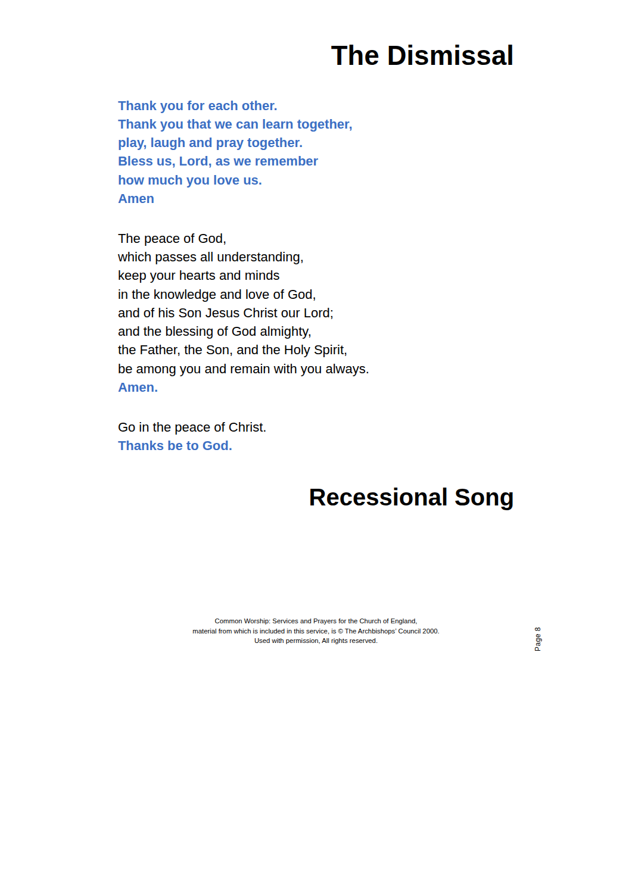The Dismissal
Thank you for each other.
Thank you that we can learn together,
play, laugh and pray together.
Bless us, Lord, as we remember
how much you love us.
Amen
The peace of God,
which passes all understanding,
keep your hearts and minds
in the knowledge and love of God,
and of his Son Jesus Christ our Lord;
and the blessing of God almighty,
the Father, the Son, and the Holy Spirit,
be among you and remain with you always.
Amen.
Go in the peace of Christ.
Thanks be to God.
Recessional Song
Common Worship: Services and Prayers for the Church of England,
material from which is included in this service, is © The Archbishops’ Council 2000.
Used with permission, All rights reserved.
Page 8